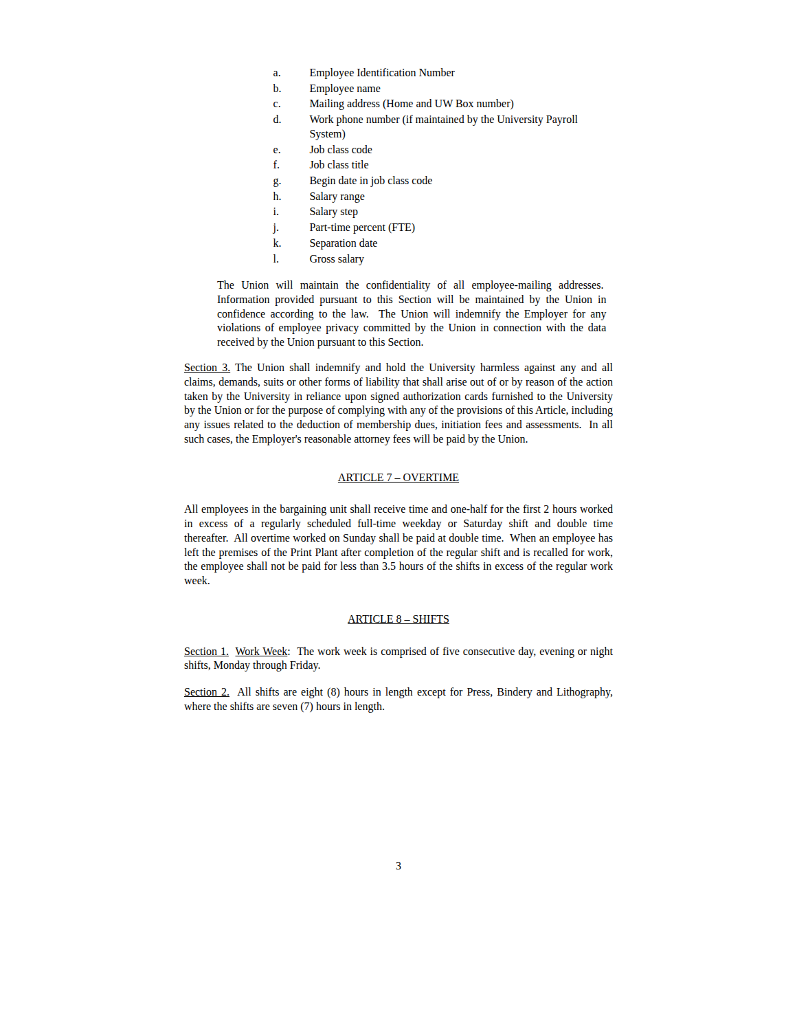a. Employee Identification Number
b. Employee name
c. Mailing address (Home and UW Box number)
d. Work phone number (if maintained by the University Payroll System)
e. Job class code
f. Job class title
g. Begin date in job class code
h. Salary range
i. Salary step
j. Part-time percent (FTE)
k. Separation date
l. Gross salary
The Union will maintain the confidentiality of all employee-mailing addresses. Information provided pursuant to this Section will be maintained by the Union in confidence according to the law. The Union will indemnify the Employer for any violations of employee privacy committed by the Union in connection with the data received by the Union pursuant to this Section.
Section 3. The Union shall indemnify and hold the University harmless against any and all claims, demands, suits or other forms of liability that shall arise out of or by reason of the action taken by the University in reliance upon signed authorization cards furnished to the University by the Union or for the purpose of complying with any of the provisions of this Article, including any issues related to the deduction of membership dues, initiation fees and assessments. In all such cases, the Employer's reasonable attorney fees will be paid by the Union.
ARTICLE 7 – OVERTIME
All employees in the bargaining unit shall receive time and one-half for the first 2 hours worked in excess of a regularly scheduled full-time weekday or Saturday shift and double time thereafter. All overtime worked on Sunday shall be paid at double time. When an employee has left the premises of the Print Plant after completion of the regular shift and is recalled for work, the employee shall not be paid for less than 3.5 hours of the shifts in excess of the regular work week.
ARTICLE 8 – SHIFTS
Section 1. Work Week: The work week is comprised of five consecutive day, evening or night shifts, Monday through Friday.
Section 2. All shifts are eight (8) hours in length except for Press, Bindery and Lithography, where the shifts are seven (7) hours in length.
3